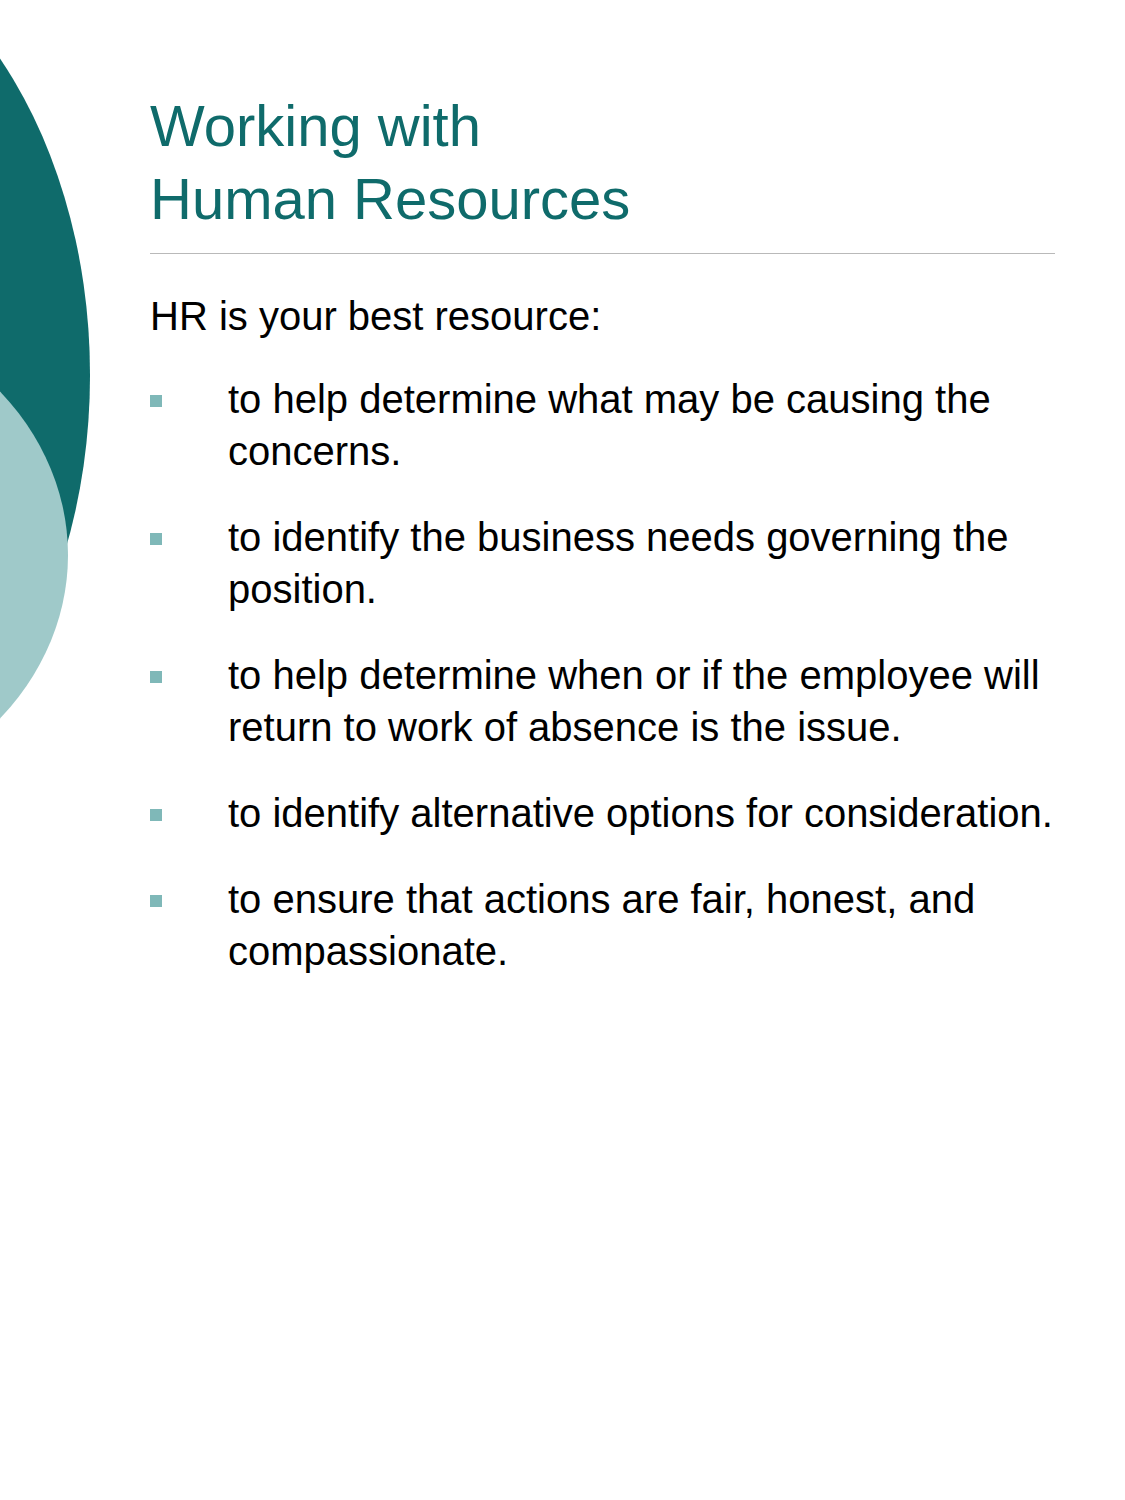Working with
Human Resources
HR is your best resource:
to help determine what may be causing the concerns.
to identify the business needs governing the position.
to help determine when or if the employee will return to work of absence is the issue.
to identify alternative options for consideration.
to ensure that actions are fair, honest, and compassionate.